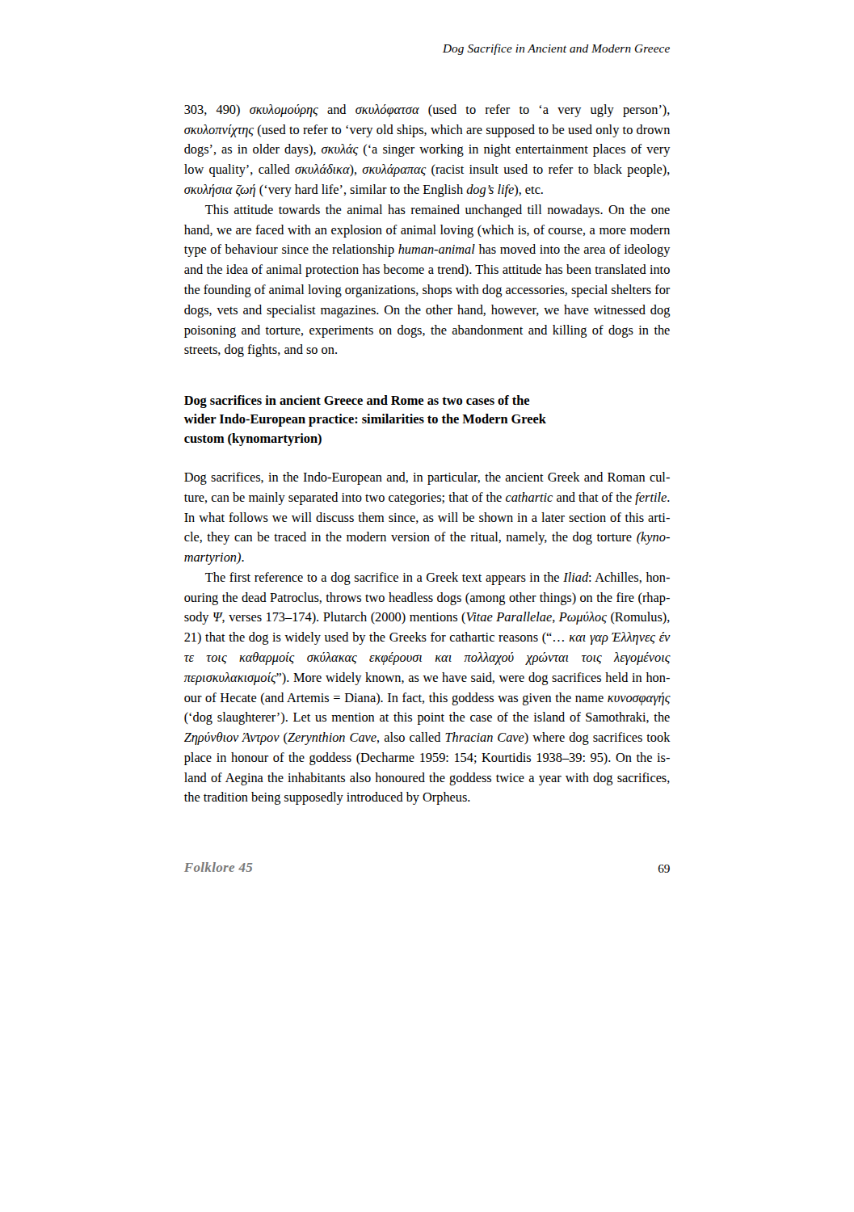Dog Sacrifice in Ancient and Modern Greece
303, 490) σκυλομούρης and σκυλόφατσα (used to refer to ‘a very ugly person’), σκυλοπνίχτης (used to refer to ‘very old ships, which are supposed to be used only to drown dogs’, as in older days), σκυλάς (‘a singer working in night entertainment places of very low quality’, called σκυλάδικα), σκυλάραπας (racist insult used to refer to black people), σκυλήσια ζωή (‘very hard life’, similar to the English dog’s life), etc.
This attitude towards the animal has remained unchanged till nowadays. On the one hand, we are faced with an explosion of animal loving (which is, of course, a more modern type of behaviour since the relationship human-animal has moved into the area of ideology and the idea of animal protection has become a trend). This attitude has been translated into the founding of animal loving organizations, shops with dog accessories, special shelters for dogs, vets and specialist magazines. On the other hand, however, we have witnessed dog poisoning and torture, experiments on dogs, the abandonment and killing of dogs in the streets, dog fights, and so on.
Dog sacrifices in ancient Greece and Rome as two cases of the
wider Indo-European practice: similarities to the Modern Greek
custom (kynomartyrion)
Dog sacrifices, in the Indo-European and, in particular, the ancient Greek and Roman culture, can be mainly separated into two categories; that of the cathartic and that of the fertile. In what follows we will discuss them since, as will be shown in a later section of this article, they can be traced in the modern version of the ritual, namely, the dog torture (kynomartyrion).
The first reference to a dog sacrifice in a Greek text appears in the Iliad: Achilles, honouring the dead Patroclus, throws two headless dogs (among other things) on the fire (rhapsody Ψ, verses 173–174). Plutarch (2000) mentions (Vitae Parallelae, Ρωμύλος (Romulus), 21) that the dog is widely used by the Greeks for cathartic reasons (“… και γαρ Έλληνες έν τε τοις καθαρμοίς σκύλακας εκφέρουσι και πολλαχού χρώνται τοις λεγομένοις περισκυλακισμοίς”). More widely known, as we have said, were dog sacrifices held in honour of Hecate (and Artemis = Diana). In fact, this goddess was given the name κυνοσφαγής (‘dog slaughterer’). Let us mention at this point the case of the island of Samothraki, the Ζηρύνθιον Άντρον (Zerynthion Cave, also called Thracian Cave) where dog sacrifices took place in honour of the goddess (Decharme 1959: 154; Kourtidis 1938–39: 95). On the island of Aegina the inhabitants also honoured the goddess twice a year with dog sacrifices, the tradition being supposedly introduced by Orpheus.
Folklore 45 69